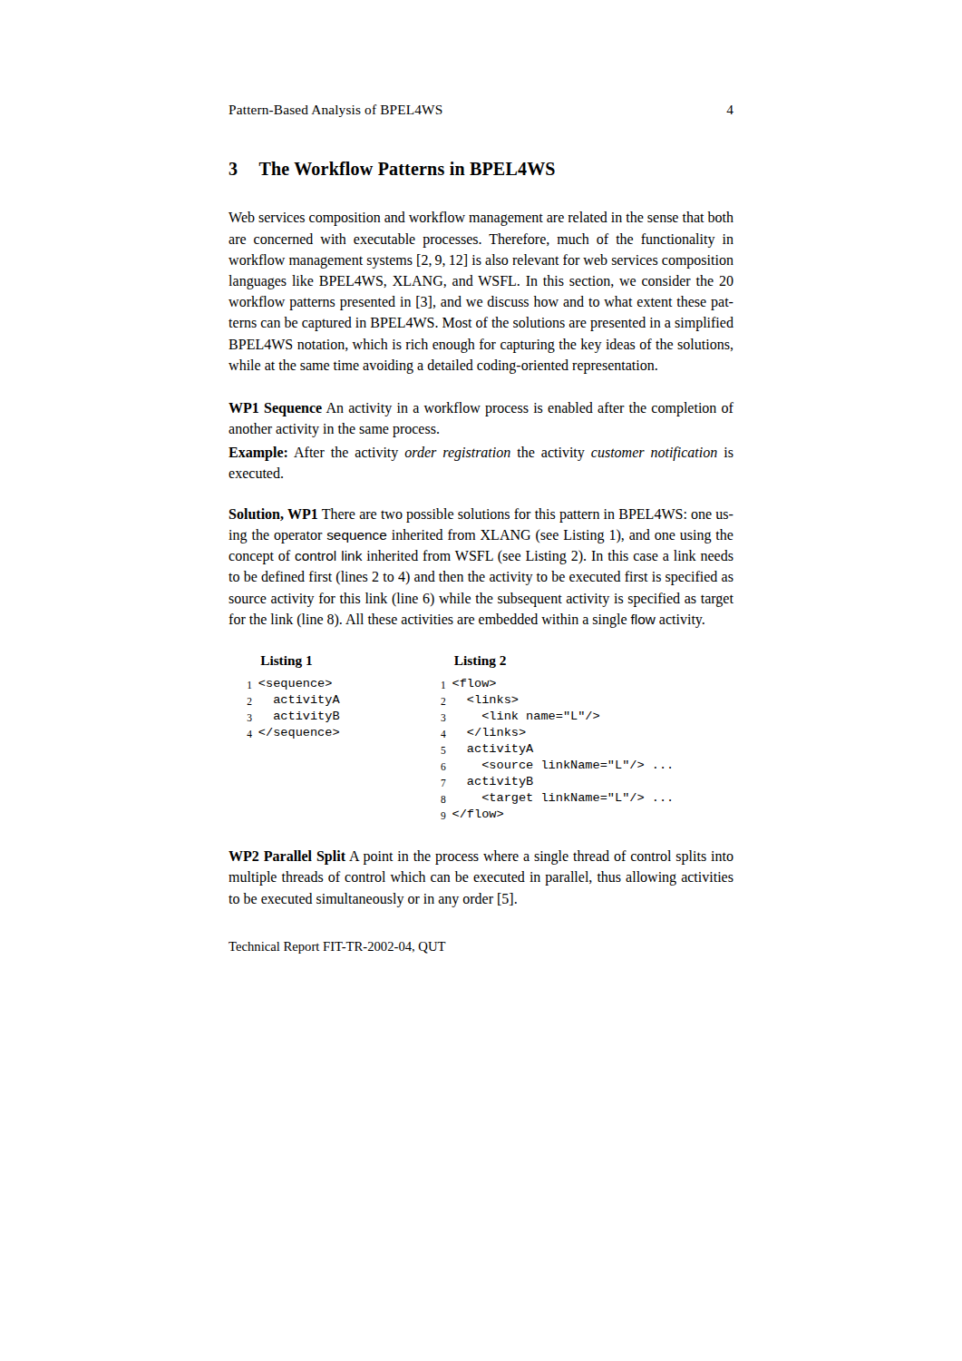Pattern-Based Analysis of BPEL4WS 4
3 The Workflow Patterns in BPEL4WS
Web services composition and workflow management are related in the sense that both are concerned with executable processes. Therefore, much of the functionality in workflow management systems [2, 9, 12] is also relevant for web services composition languages like BPEL4WS, XLANG, and WSFL. In this section, we consider the 20 workflow patterns presented in [3], and we discuss how and to what extent these patterns can be captured in BPEL4WS. Most of the solutions are presented in a simplified BPEL4WS notation, which is rich enough for capturing the key ideas of the solutions, while at the same time avoiding a detailed coding-oriented representation.
WP1 Sequence An activity in a workflow process is enabled after the completion of another activity in the same process.
Example: After the activity order registration the activity customer notification is executed.
Solution, WP1 There are two possible solutions for this pattern in BPEL4WS: one using the operator sequence inherited from XLANG (see Listing 1), and one using the concept of control link inherited from WSFL (see Listing 2). In this case a link needs to be defined first (lines 2 to 4) and then the activity to be executed first is specified as source activity for this link (line 6) while the subsequent activity is specified as target for the link (line 8). All these activities are embedded within a single flow activity.
Listing 1
<sequence>
activityA
activityB
</sequence>
Listing 2
<flow>
<links>
<link name="L"/>
</links>
activityA
<source linkName="L"/> ...
activityB
<target linkName="L"/> ...
</flow>
WP2 Parallel Split A point in the process where a single thread of control splits into multiple threads of control which can be executed in parallel, thus allowing activities to be executed simultaneously or in any order [5].
Technical Report FIT-TR-2002-04, QUT